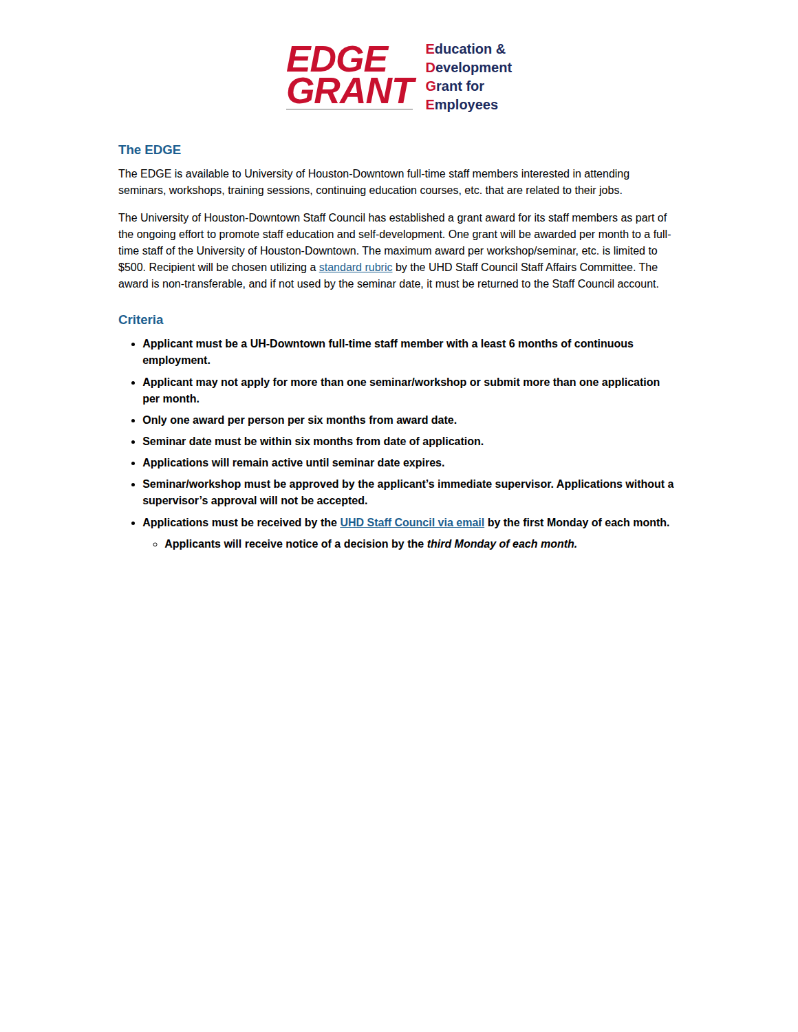EDGE
GRANT
Education &
Development
Grant for
Employees
The EDGE
The EDGE is available to University of Houston-Downtown full-time staff members interested in attending seminars, workshops, training sessions, continuing education courses, etc. that are related to their jobs.
The University of Houston-Downtown Staff Council has established a grant award for its staff members as part of the ongoing effort to promote staff education and self-development. One grant will be awarded per month to a full-time staff of the University of Houston-Downtown. The maximum award per workshop/seminar, etc. is limited to $500. Recipient will be chosen utilizing a standard rubric by the UHD Staff Council Staff Affairs Committee. The award is non-transferable, and if not used by the seminar date, it must be returned to the Staff Council account.
Criteria
Applicant must be a UH-Downtown full-time staff member with a least 6 months of continuous employment.
Applicant may not apply for more than one seminar/workshop or submit more than one application per month.
Only one award per person per six months from award date.
Seminar date must be within six months from date of application.
Applications will remain active until seminar date expires.
Seminar/workshop must be approved by the applicant’s immediate supervisor. Applications without a supervisor’s approval will not be accepted.
Applications must be received by the UHD Staff Council via email by the first Monday of each month.
Applicants will receive notice of a decision by the third Monday of each month.